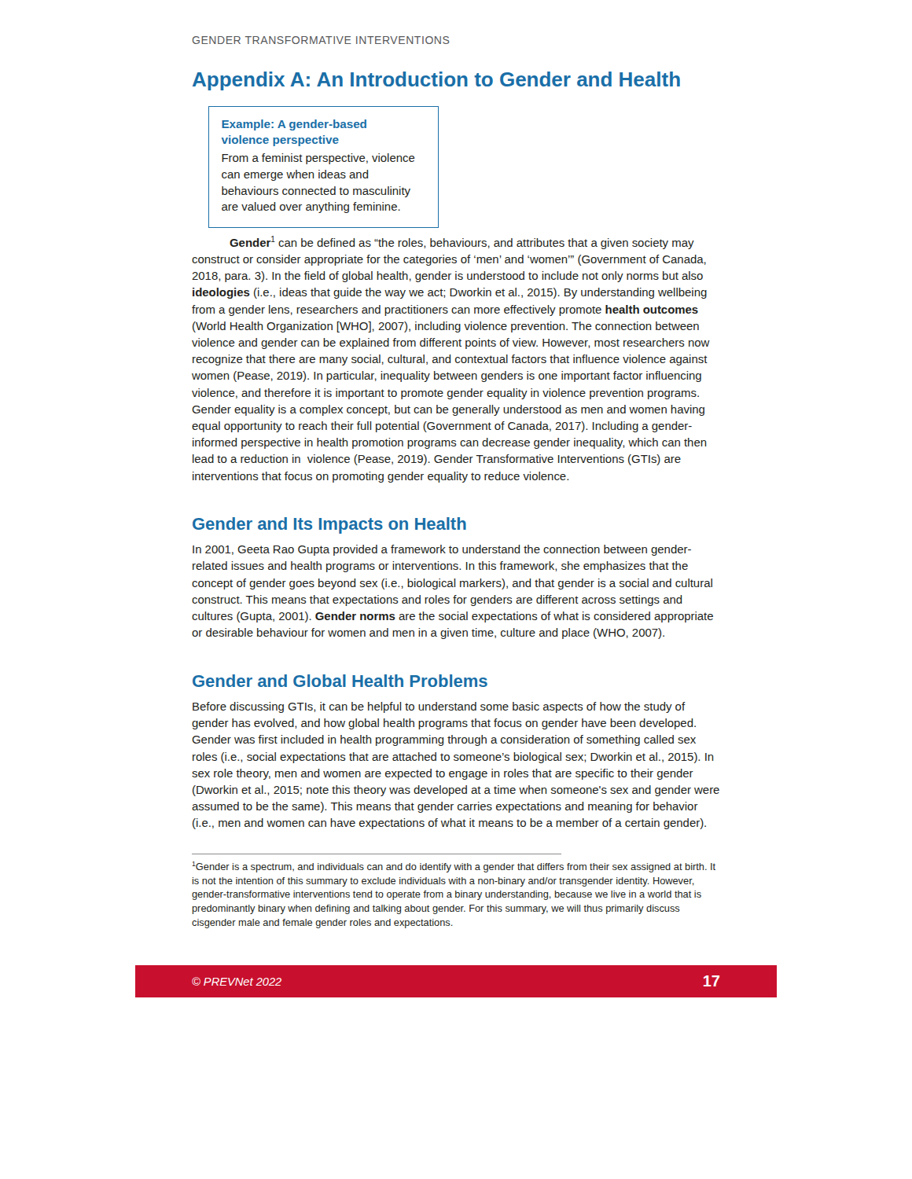Gender Transformative Interventions
Appendix A: An Introduction to Gender and Health
Example: A gender-based
violence perspective
From a feminist perspective, violence can emerge when ideas and behaviours connected to masculinity are valued over anything feminine.
Gender1 can be defined as “the roles, behaviours, and attributes that a given society may construct or consider appropriate for the categories of ‘men’ and ‘women’” (Government of Canada, 2018, para. 3). In the field of global health, gender is understood to include not only norms but also ideologies (i.e., ideas that guide the way we act; Dworkin et al., 2015). By understanding wellbeing from a gender lens, researchers and practitioners can more effectively promote health outcomes (World Health Organization [WHO], 2007), including violence prevention. The connection between violence and gender can be explained from different points of view. However, most researchers now recognize that there are many social, cultural, and contextual factors that influence violence against women (Pease, 2019). In particular, inequality between genders is one important factor influencing violence, and therefore it is important to promote gender equality in violence prevention programs. Gender equality is a complex concept, but can be generally understood as men and women having equal opportunity to reach their full potential (Government of Canada, 2017). Including a gender-informed perspective in health promotion programs can decrease gender inequality, which can then lead to a reduction in violence (Pease, 2019). Gender Transformative Interventions (GTIs) are interventions that focus on promoting gender equality to reduce violence.
Gender and Its Impacts on Health
In 2001, Geeta Rao Gupta provided a framework to understand the connection between gender-related issues and health programs or interventions. In this framework, she emphasizes that the concept of gender goes beyond sex (i.e., biological markers), and that gender is a social and cultural construct. This means that expectations and roles for genders are different across settings and cultures (Gupta, 2001). Gender norms are the social expectations of what is considered appropriate or desirable behaviour for women and men in a given time, culture and place (WHO, 2007).
Gender and Global Health Problems
Before discussing GTIs, it can be helpful to understand some basic aspects of how the study of gender has evolved, and how global health programs that focus on gender have been developed. Gender was first included in health programming through a consideration of something called sex roles (i.e., social expectations that are attached to someone’s biological sex; Dworkin et al., 2015). In sex role theory, men and women are expected to engage in roles that are specific to their gender (Dworkin et al., 2015; note this theory was developed at a time when someone's sex and gender were assumed to be the same). This means that gender carries expectations and meaning for behavior (i.e., men and women can have expectations of what it means to be a member of a certain gender).
1Gender is a spectrum, and individuals can and do identify with a gender that differs from their sex assigned at birth. It is not the intention of this summary to exclude individuals with a non-binary and/or transgender identity. However, gender-transformative interventions tend to operate from a binary understanding, because we live in a world that is predominantly binary when defining and talking about gender. For this summary, we will thus primarily discuss cisgender male and female gender roles and expectations.
© PREVNet 2022 17